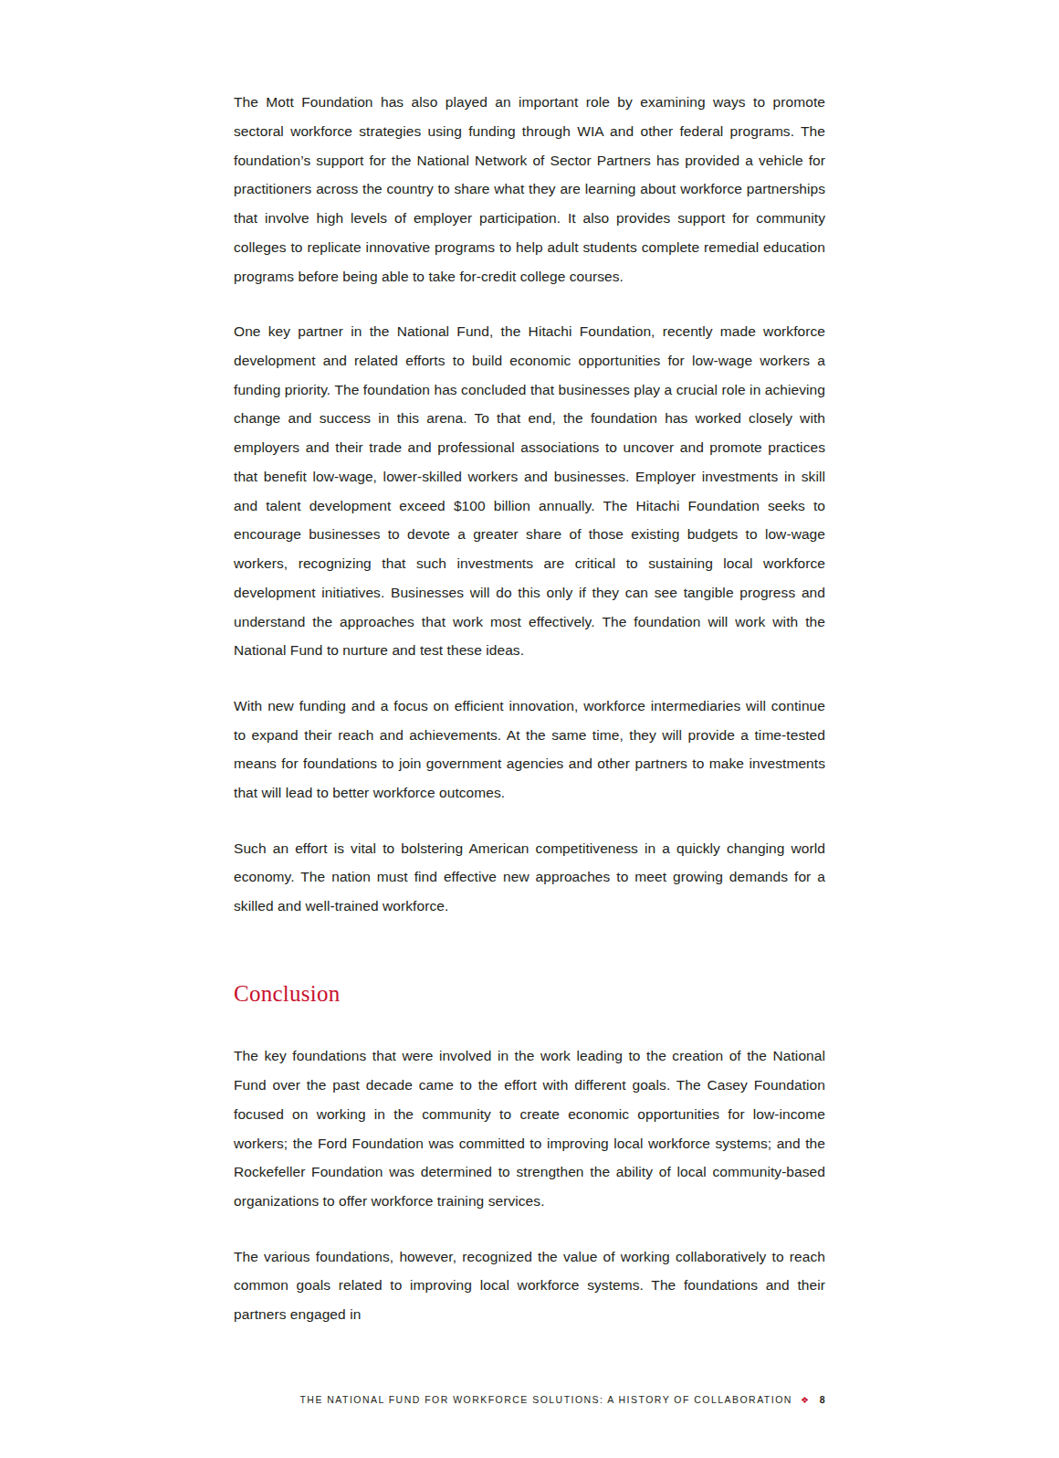The Mott Foundation has also played an important role by examining ways to promote sectoral workforce strategies using funding through WIA and other federal programs. The foundation’s support for the National Network of Sector Partners has provided a vehicle for practitioners across the country to share what they are learning about workforce partnerships that involve high levels of employer participation. It also provides support for community colleges to replicate innovative programs to help adult students complete remedial education programs before being able to take for-credit college courses.
One key partner in the National Fund, the Hitachi Foundation, recently made workforce development and related efforts to build economic opportunities for low-wage workers a funding priority. The foundation has concluded that businesses play a crucial role in achieving change and success in this arena. To that end, the foundation has worked closely with employers and their trade and professional associations to uncover and promote practices that benefit low-wage, lower-skilled workers and businesses. Employer investments in skill and talent development exceed $100 billion annually. The Hitachi Foundation seeks to encourage businesses to devote a greater share of those existing budgets to low-wage workers, recognizing that such investments are critical to sustaining local workforce development initiatives. Businesses will do this only if they can see tangible progress and understand the approaches that work most effectively. The foundation will work with the National Fund to nurture and test these ideas.
With new funding and a focus on efficient innovation, workforce intermediaries will continue to expand their reach and achievements. At the same time, they will provide a time-tested means for foundations to join government agencies and other partners to make investments that will lead to better workforce outcomes.
Such an effort is vital to bolstering American competitiveness in a quickly changing world economy. The nation must find effective new approaches to meet growing demands for a skilled and well-trained workforce.
Conclusion
The key foundations that were involved in the work leading to the creation of the National Fund over the past decade came to the effort with different goals. The Casey Foundation focused on working in the community to create economic opportunities for low-income workers; the Ford Foundation was committed to improving local workforce systems; and the Rockefeller Foundation was determined to strengthen the ability of local community-based organizations to offer workforce training services.
The various foundations, however, recognized the value of working collaboratively to reach common goals related to improving local workforce systems. The foundations and their partners engaged in
The National Fund for Workforce Solutions: A History of Collaboration ❖ 8